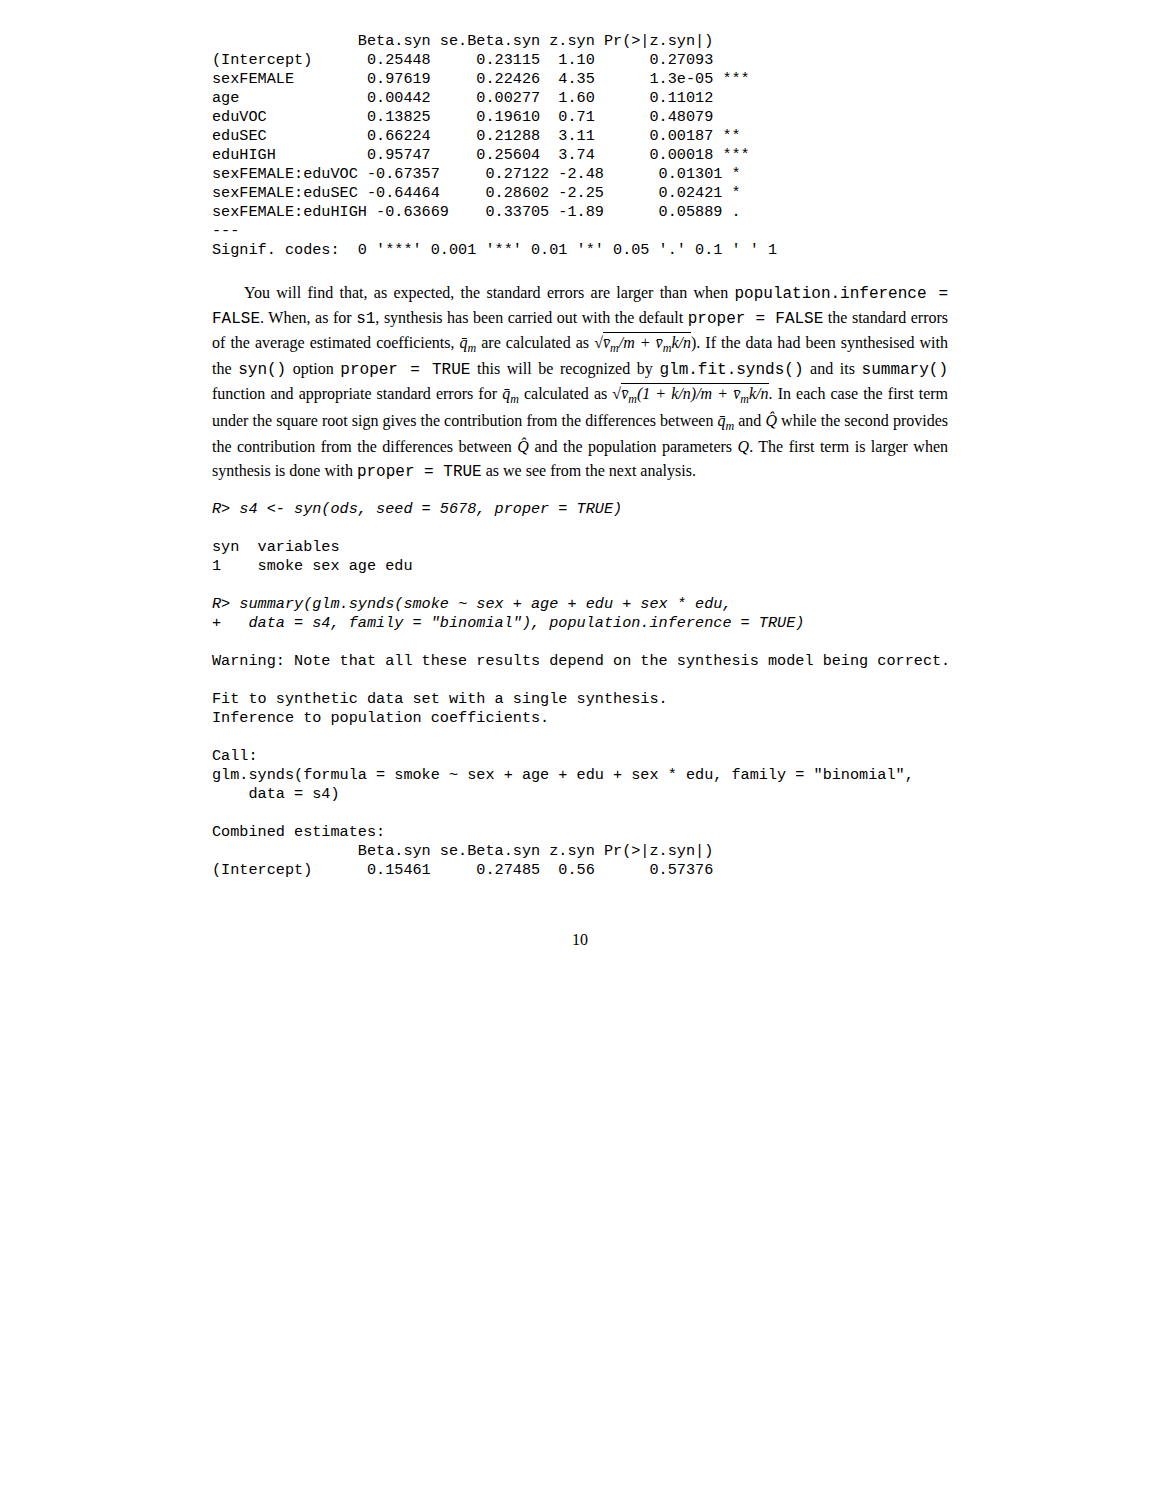Beta.syn se.Beta.syn z.syn Pr(>|z.syn|)
(Intercept)      0.25448     0.23115  1.10      0.27093
sexFEMALE        0.97619     0.22426  4.35      1.3e-05 ***
age              0.00442     0.00277  1.60      0.11012
eduVOC           0.13825     0.19610  0.71      0.48079
eduSEC           0.66224     0.21288  3.11      0.00187 **
eduHIGH          0.95747     0.25604  3.74      0.00018 ***
sexFEMALE:eduVOC -0.67357     0.27122 -2.48      0.01301 *
sexFEMALE:eduSEC -0.64464     0.28602 -2.25      0.02421 *
sexFEMALE:eduHIGH -0.63669    0.33705 -1.89      0.05889 .
---
Signif. codes:  0 '***' 0.001 '**' 0.01 '*' 0.05 '.' 0.1 ' ' 1
You will find that, as expected, the standard errors are larger than when population.inference = FALSE. When, as for s1, synthesis has been carried out with the default proper = FALSE the standard errors of the average estimated coefficients, q̄m are calculated as √v̄m/m + v̄mk/n). If the data had been synthesised with the syn() option proper = TRUE this will be recognized by glm.fit.synds() and its summary() function and appropriate standard errors for q̄m calculated as √v̄m(1 + k/n)/m + v̄mk/n. In each case the first term under the square root sign gives the contribution from the differences between q̄m and Q̂ while the second provides the contribution from the differences between Q̂ and the population parameters Q. The first term is larger when synthesis is done with proper = TRUE as we see from the next analysis.
R> s4 <- syn(ods, seed = 5678, proper = TRUE)

syn  variables
1    smoke sex age edu

R> summary(glm.synds(smoke ~ sex + age + edu + sex * edu,
+   data = s4, family = "binomial"), population.inference = TRUE)

Warning: Note that all these results depend on the synthesis model being correct.

Fit to synthetic data set with a single synthesis.
Inference to population coefficients.

Call:
glm.synds(formula = smoke ~ sex + age + edu + sex * edu, family = "binomial",
    data = s4)

Combined estimates:
                Beta.syn se.Beta.syn z.syn Pr(>|z.syn|)
(Intercept)      0.15461     0.27485  0.56      0.57376
10